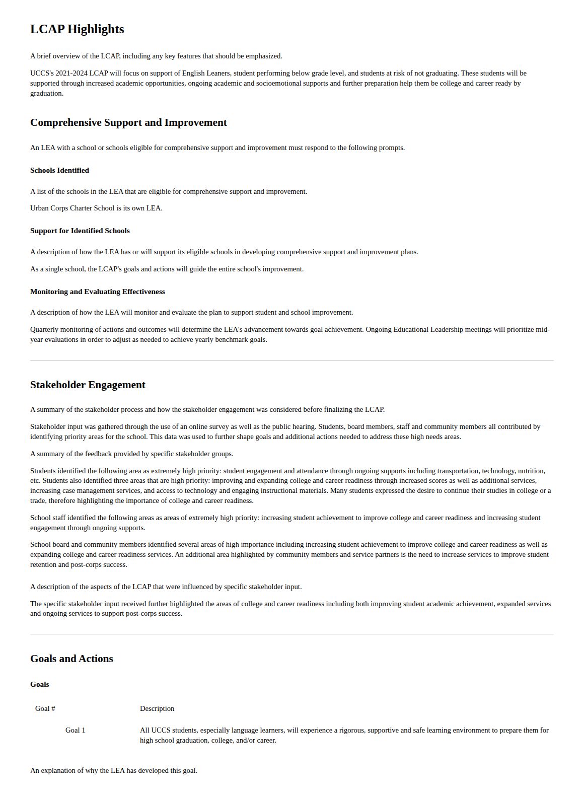LCAP Highlights
A brief overview of the LCAP, including any key features that should be emphasized.
UCCS's 2021-2024 LCAP will focus on support of English Leaners, student performing below grade level, and students at risk of not graduating. These students will be supported through increased academic opportunities, ongoing academic and socioemotional supports and further preparation help them be college and career ready by graduation.
Comprehensive Support and Improvement
An LEA with a school or schools eligible for comprehensive support and improvement must respond to the following prompts.
Schools Identified
A list of the schools in the LEA that are eligible for comprehensive support and improvement.
Urban Corps Charter School is its own LEA.
Support for Identified Schools
A description of how the LEA has or will support its eligible schools in developing comprehensive support and improvement plans.
As a single school, the LCAP's goals and actions will guide the entire school's improvement.
Monitoring and Evaluating Effectiveness
A description of how the LEA will monitor and evaluate the plan to support student and school improvement.
Quarterly monitoring of actions and outcomes will determine the LEA's advancement towards goal achievement. Ongoing Educational Leadership meetings will prioritize mid-year evaluations in order to adjust as needed to achieve yearly benchmark goals.
Stakeholder Engagement
A summary of the stakeholder process and how the stakeholder engagement was considered before finalizing the LCAP.
Stakeholder input was gathered through the use of an online survey as well as the public hearing. Students, board members, staff and community members all contributed by identifying priority areas for the school. This data was used to further shape goals and additional actions needed to address these high needs areas.
A summary of the feedback provided by specific stakeholder groups.
Students identified the following area as extremely high priority: student engagement and attendance through ongoing supports including transportation, technology, nutrition, etc. Students also identified three areas that are high priority: improving and expanding college and career readiness through increased scores as well as additional services, increasing case management services, and access to technology and engaging instructional materials. Many students expressed the desire to continue their studies in college or a trade, therefore highlighting the importance of college and career readiness.
School staff identified the following areas as areas of extremely high priority: increasing student achievement to improve college and career readiness and increasing student engagement through ongoing supports.
School board and community members identified several areas of high importance including increasing student achievement to improve college and career readiness as well as expanding college and career readiness services. An additional area highlighted by community members and service partners is the need to increase services to improve student retention and post-corps success.
A description of the aspects of the LCAP that were influenced by specific stakeholder input.
The specific stakeholder input received further highlighted the areas of college and career readiness including both improving student academic achievement, expanded services and ongoing services to support post-corps success.
Goals and Actions
Goals
| Goal # | Description |
| Goal 1 | All UCCS students, especially language learners, will experience a rigorous, supportive and safe learning environment to prepare them for high school graduation, college, and/or career. |
An explanation of why the LEA has developed this goal.